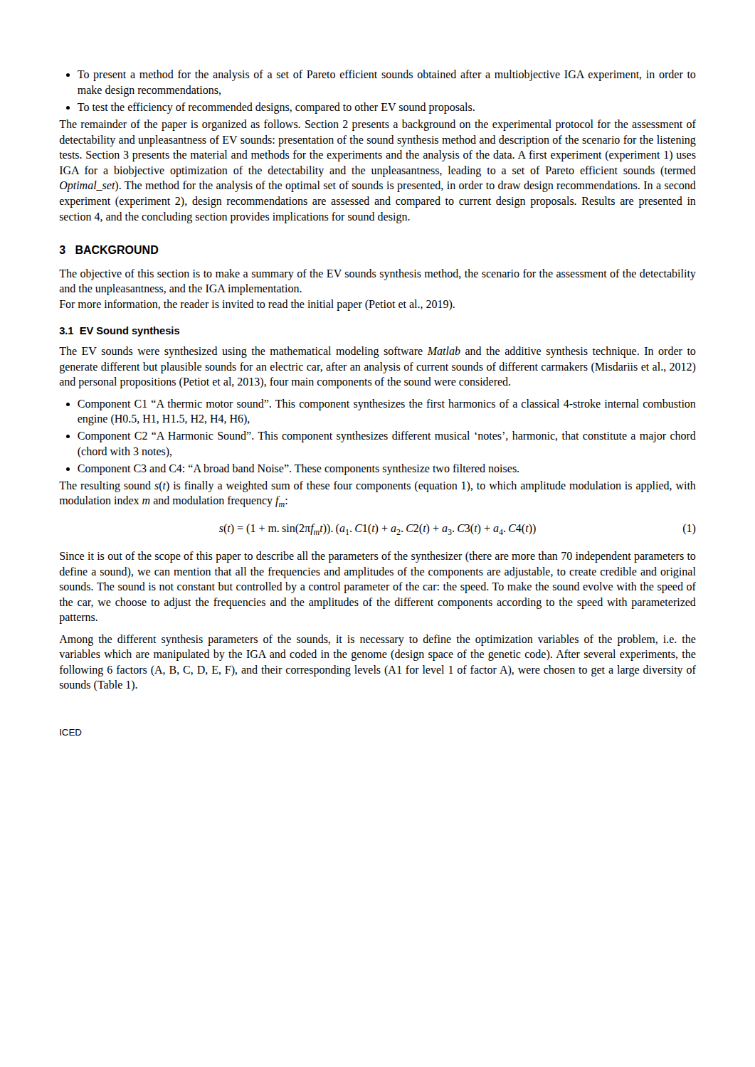To present a method for the analysis of a set of Pareto efficient sounds obtained after a multiobjective IGA experiment, in order to make design recommendations,
To test the efficiency of recommended designs, compared to other EV sound proposals.
The remainder of the paper is organized as follows. Section 2 presents a background on the experimental protocol for the assessment of detectability and unpleasantness of EV sounds: presentation of the sound synthesis method and description of the scenario for the listening tests. Section 3 presents the material and methods for the experiments and the analysis of the data. A first experiment (experiment 1) uses IGA for a biobjective optimization of the detectability and the unpleasantness, leading to a set of Pareto efficient sounds (termed Optimal_set). The method for the analysis of the optimal set of sounds is presented, in order to draw design recommendations. In a second experiment (experiment 2), design recommendations are assessed and compared to current design proposals. Results are presented in section 4, and the concluding section provides implications for sound design.
3 BACKGROUND
The objective of this section is to make a summary of the EV sounds synthesis method, the scenario for the assessment of the detectability and the unpleasantness, and the IGA implementation.
For more information, the reader is invited to read the initial paper (Petiot et al., 2019).
3.1 EV Sound synthesis
The EV sounds were synthesized using the mathematical modeling software Matlab and the additive synthesis technique. In order to generate different but plausible sounds for an electric car, after an analysis of current sounds of different carmakers (Misdariis et al., 2012) and personal propositions (Petiot et al, 2013), four main components of the sound were considered.
Component C1 “A thermic motor sound”. This component synthesizes the first harmonics of a classical 4-stroke internal combustion engine (H0.5, H1, H1.5, H2, H4, H6),
Component C2 “A Harmonic Sound”. This component synthesizes different musical ‘notes’, harmonic, that constitute a major chord (chord with 3 notes),
Component C3 and C4: “A broad band Noise”. These components synthesize two filtered noises.
The resulting sound s(t) is finally a weighted sum of these four components (equation 1), to which amplitude modulation is applied, with modulation index m and modulation frequency fm:
s(t) = (1 + m. sin(2πfmt)). (a1. C1(t) + a2. C2(t) + a3. C3(t) + a4. C4(t)) (1)
Since it is out of the scope of this paper to describe all the parameters of the synthesizer (there are more than 70 independent parameters to define a sound), we can mention that all the frequencies and amplitudes of the components are adjustable, to create credible and original sounds. The sound is not constant but controlled by a control parameter of the car: the speed. To make the sound evolve with the speed of the car, we choose to adjust the frequencies and the amplitudes of the different components according to the speed with parameterized patterns.
Among the different synthesis parameters of the sounds, it is necessary to define the optimization variables of the problem, i.e. the variables which are manipulated by the IGA and coded in the genome (design space of the genetic code). After several experiments, the following 6 factors (A, B, C, D, E, F), and their corresponding levels (A1 for level 1 of factor A), were chosen to get a large diversity of sounds (Table 1).
ICED